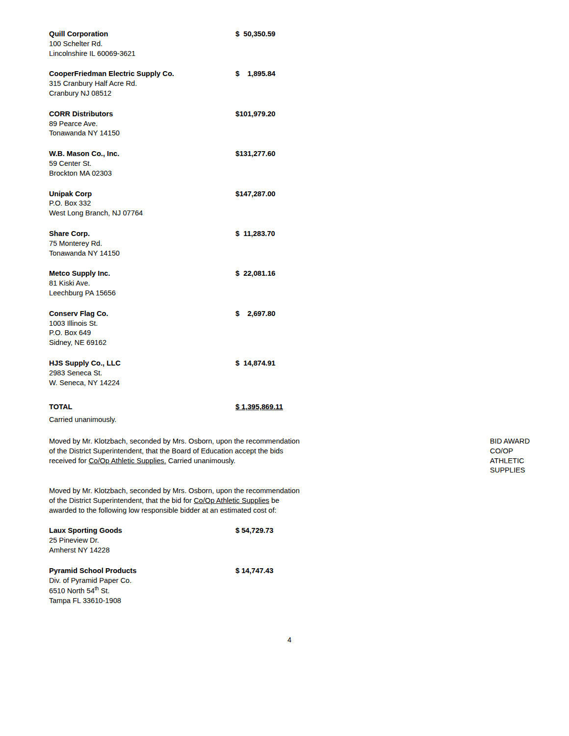Quill Corporation$ 50,350.59
100 Schelter Rd.
Lincolnshire IL 60069-3621
CooperFriedman Electric Supply Co.$ 1,895.84
315 Cranbury Half Acre Rd.
Cranbury NJ 08512
CORR Distributors$101,979.20
89 Pearce Ave.
Tonawanda NY 14150
W.B. Mason Co., Inc.$131,277.60
59 Center St.
Brockton MA 02303
Unipak Corp$147,287.00
P.O. Box 332
West Long Branch, NJ 07764
Share Corp.$ 11,283.70
75 Monterey Rd.
Tonawanda NY 14150
Metco Supply Inc.$ 22,081.16
81 Kiski Ave.
Leechburg PA 15656
Conserv Flag Co.$ 2,697.80
1003 Illinois St.
P.O. Box 649
Sidney, NE 69162
HJS Supply Co., LLC$ 14,874.91
2983 Seneca St.
W. Seneca, NY 14224
TOTAL$ 1,395,869.11
Carried unanimously.
Moved by Mr. Klotzbach, seconded by Mrs. Osborn, upon the recommendation
of the District Superintendent, that the Board of Education accept the bids
received for Co/Op Athletic Supplies. Carried unanimously.
BID AWARD
CO/OP
ATHLETIC
SUPPLIES
Moved by Mr. Klotzbach, seconded by Mrs. Osborn, upon the recommendation
of the District Superintendent, that the bid for Co/Op Athletic Supplies be
awarded to the following low responsible bidder at an estimated cost of:
Laux Sporting Goods$ 54,729.73
25 Pineview Dr.
Amherst NY 14228
Pyramid School Products$ 14,747.43
Div. of Pyramid Paper Co.
6510 North 54th St.
Tampa FL 33610-1908
4